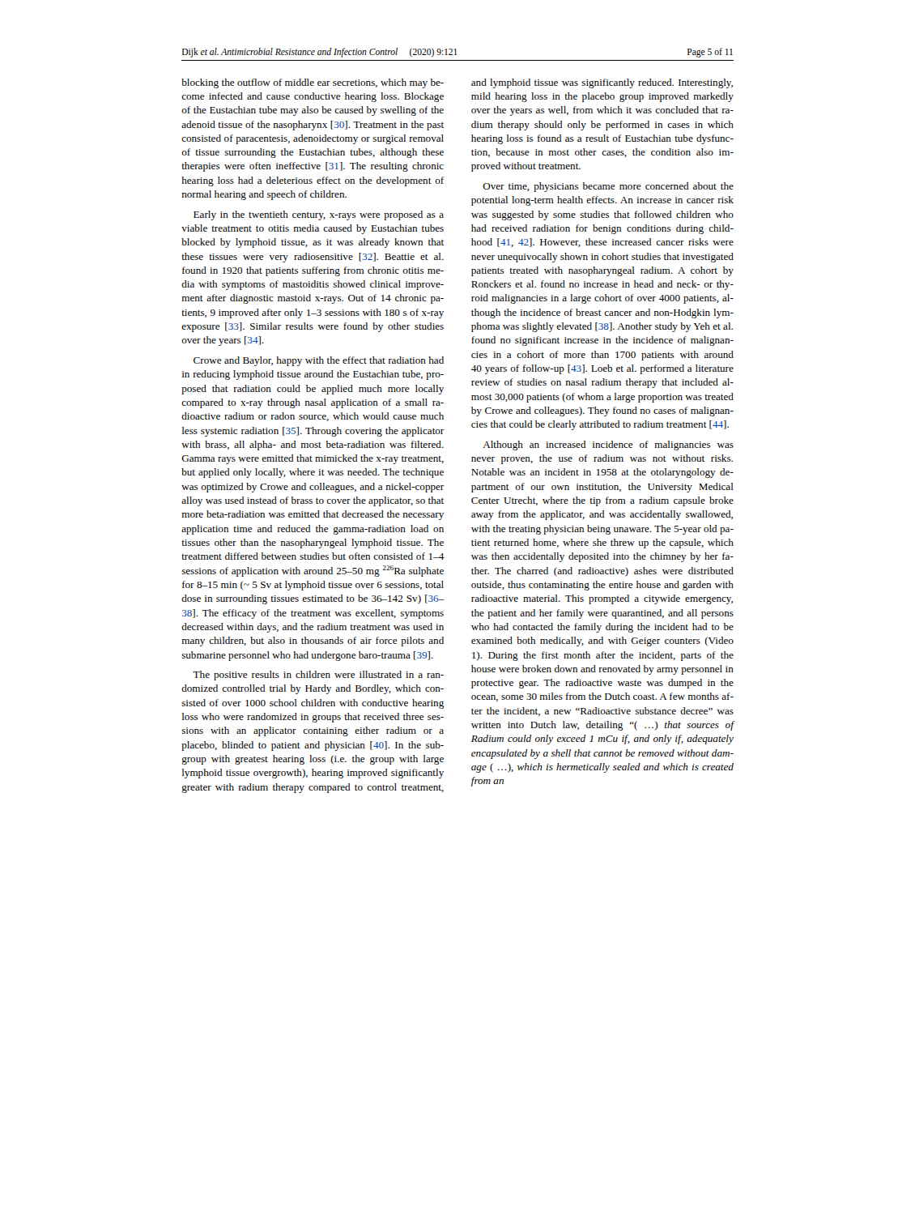Dijk et al. Antimicrobial Resistance and Infection Control (2020) 9:121
Page 5 of 11
blocking the outflow of middle ear secretions, which may become infected and cause conductive hearing loss. Blockage of the Eustachian tube may also be caused by swelling of the adenoid tissue of the nasopharynx [30]. Treatment in the past consisted of paracentesis, adenoidectomy or surgical removal of tissue surrounding the Eustachian tubes, although these therapies were often ineffective [31]. The resulting chronic hearing loss had a deleterious effect on the development of normal hearing and speech of children.
Early in the twentieth century, x-rays were proposed as a viable treatment to otitis media caused by Eustachian tubes blocked by lymphoid tissue, as it was already known that these tissues were very radiosensitive [32]. Beattie et al. found in 1920 that patients suffering from chronic otitis media with symptoms of mastoiditis showed clinical improvement after diagnostic mastoid x-rays. Out of 14 chronic patients, 9 improved after only 1–3 sessions with 180 s of x-ray exposure [33]. Similar results were found by other studies over the years [34].
Crowe and Baylor, happy with the effect that radiation had in reducing lymphoid tissue around the Eustachian tube, proposed that radiation could be applied much more locally compared to x-ray through nasal application of a small radioactive radium or radon source, which would cause much less systemic radiation [35]. Through covering the applicator with brass, all alpha- and most beta-radiation was filtered. Gamma rays were emitted that mimicked the x-ray treatment, but applied only locally, where it was needed. The technique was optimized by Crowe and colleagues, and a nickel-copper alloy was used instead of brass to cover the applicator, so that more beta-radiation was emitted that decreased the necessary application time and reduced the gamma-radiation load on tissues other than the nasopharyngeal lymphoid tissue. The treatment differed between studies but often consisted of 1–4 sessions of application with around 25–50 mg 226Ra sulphate for 8–15 min (~ 5 Sv at lymphoid tissue over 6 sessions, total dose in surrounding tissues estimated to be 36–142 Sv) [36–38]. The efficacy of the treatment was excellent, symptoms decreased within days, and the radium treatment was used in many children, but also in thousands of air force pilots and submarine personnel who had undergone baro-trauma [39].
The positive results in children were illustrated in a randomized controlled trial by Hardy and Bordley, which consisted of over 1000 school children with conductive hearing loss who were randomized in groups that received three sessions with an applicator containing either radium or a placebo, blinded to patient and physician [40]. In the subgroup with greatest hearing loss (i.e. the group with large lymphoid tissue overgrowth), hearing improved significantly greater with radium therapy compared to control treatment, and lymphoid tissue was significantly reduced. Interestingly, mild hearing loss in the placebo group improved markedly over the years as well, from which it was concluded that radium therapy should only be performed in cases in which hearing loss is found as a result of Eustachian tube dysfunction, because in most other cases, the condition also improved without treatment.
Over time, physicians became more concerned about the potential long-term health effects. An increase in cancer risk was suggested by some studies that followed children who had received radiation for benign conditions during childhood [41, 42]. However, these increased cancer risks were never unequivocally shown in cohort studies that investigated patients treated with nasopharyngeal radium. A cohort by Ronckers et al. found no increase in head and neck- or thyroid malignancies in a large cohort of over 4000 patients, although the incidence of breast cancer and non-Hodgkin lymphoma was slightly elevated [38]. Another study by Yeh et al. found no significant increase in the incidence of malignancies in a cohort of more than 1700 patients with around 40 years of follow-up [43]. Loeb et al. performed a literature review of studies on nasal radium therapy that included almost 30,000 patients (of whom a large proportion was treated by Crowe and colleagues). They found no cases of malignancies that could be clearly attributed to radium treatment [44].
Although an increased incidence of malignancies was never proven, the use of radium was not without risks. Notable was an incident in 1958 at the otolaryngology department of our own institution, the University Medical Center Utrecht, where the tip from a radium capsule broke away from the applicator, and was accidentally swallowed, with the treating physician being unaware. The 5-year old patient returned home, where she threw up the capsule, which was then accidentally deposited into the chimney by her father. The charred (and radioactive) ashes were distributed outside, thus contaminating the entire house and garden with radioactive material. This prompted a citywide emergency, the patient and her family were quarantined, and all persons who had contacted the family during the incident had to be examined both medically, and with Geiger counters (Video 1). During the first month after the incident, parts of the house were broken down and renovated by army personnel in protective gear. The radioactive waste was dumped in the ocean, some 30 miles from the Dutch coast. A few months after the incident, a new “Radioactive substance decree” was written into Dutch law, detailing “( …) that sources of Radium could only exceed 1 mCu if, and only if, adequately encapsulated by a shell that cannot be removed without damage ( …), which is hermetically sealed and which is created from an